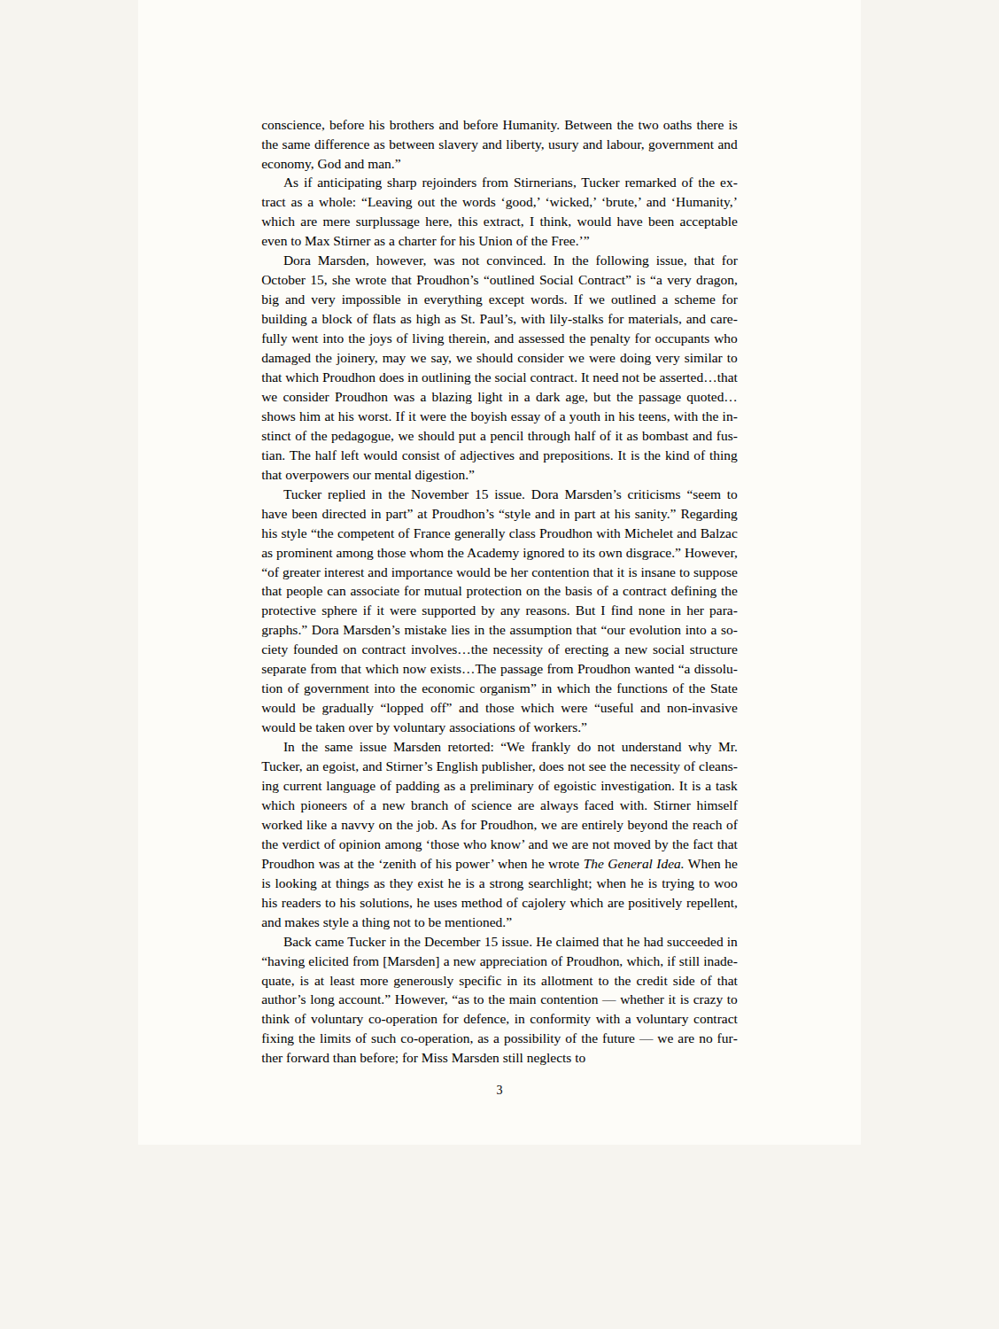conscience, before his brothers and before Humanity. Between the two oaths there is the same difference as between slavery and liberty, usury and labour, government and economy, God and man.”
As if anticipating sharp rejoinders from Stirnerians, Tucker remarked of the extract as a whole: “Leaving out the words ‘good,’ ‘wicked,’ ‘brute,’ and ‘Humanity,’ which are mere surplussage here, this extract, I think, would have been acceptable even to Max Stirner as a charter for his Union of the Free.’”
Dora Marsden, however, was not convinced. In the following issue, that for October 15, she wrote that Proudhon’s “outlined Social Contract” is “a very dragon, big and very impossible in everything except words. If we outlined a scheme for building a block of flats as high as St. Paul’s, with lily-stalks for materials, and carefully went into the joys of living therein, and assessed the penalty for occupants who damaged the joinery, may we say, we should consider we were doing very similar to that which Proudhon does in outlining the social contract. It need not be asserted…that we consider Proudhon was a blazing light in a dark age, but the passage quoted…shows him at his worst. If it were the boyish essay of a youth in his teens, with the instinct of the pedagogue, we should put a pencil through half of it as bombast and fustian. The half left would consist of adjectives and prepositions. It is the kind of thing that overpowers our mental digestion.”
Tucker replied in the November 15 issue. Dora Marsden’s criticisms “seem to have been directed in part” at Proudhon’s “style and in part at his sanity.” Regarding his style “the competent of France generally class Proudhon with Michelet and Balzac as prominent among those whom the Academy ignored to its own disgrace.” However, “of greater interest and importance would be her contention that it is insane to suppose that people can associate for mutual protection on the basis of a contract defining the protective sphere if it were supported by any reasons. But I find none in her paragraphs.” Dora Marsden’s mistake lies in the assumption that “our evolution into a society founded on contract involves…the necessity of erecting a new social structure separate from that which now exists…The passage from Proudhon wanted “a dissolution of government into the economic organism” in which the functions of the State would be gradually “lopped off” and those which were “useful and non-invasive would be taken over by voluntary associations of workers.”
In the same issue Marsden retorted: “We frankly do not understand why Mr. Tucker, an egoist, and Stirner’s English publisher, does not see the necessity of cleansing current language of padding as a preliminary of egoistic investigation. It is a task which pioneers of a new branch of science are always faced with. Stirner himself worked like a navvy on the job. As for Proudhon, we are entirely beyond the reach of the verdict of opinion among ‘those who know’ and we are not moved by the fact that Proudhon was at the ‘zenith of his power’ when he wrote The General Idea. When he is looking at things as they exist he is a strong searchlight; when he is trying to woo his readers to his solutions, he uses method of cajolery which are positively repellent, and makes style a thing not to be mentioned.”
Back came Tucker in the December 15 issue. He claimed that he had succeeded in “having elicited from [Marsden] a new appreciation of Proudhon, which, if still inadequate, is at least more generously specific in its allotment to the credit side of that author’s long account.” However, “as to the main contention — whether it is crazy to think of voluntary co-operation for defence, in conformity with a voluntary contract fixing the limits of such co-operation, as a possibility of the future — we are no further forward than before; for Miss Marsden still neglects to
3